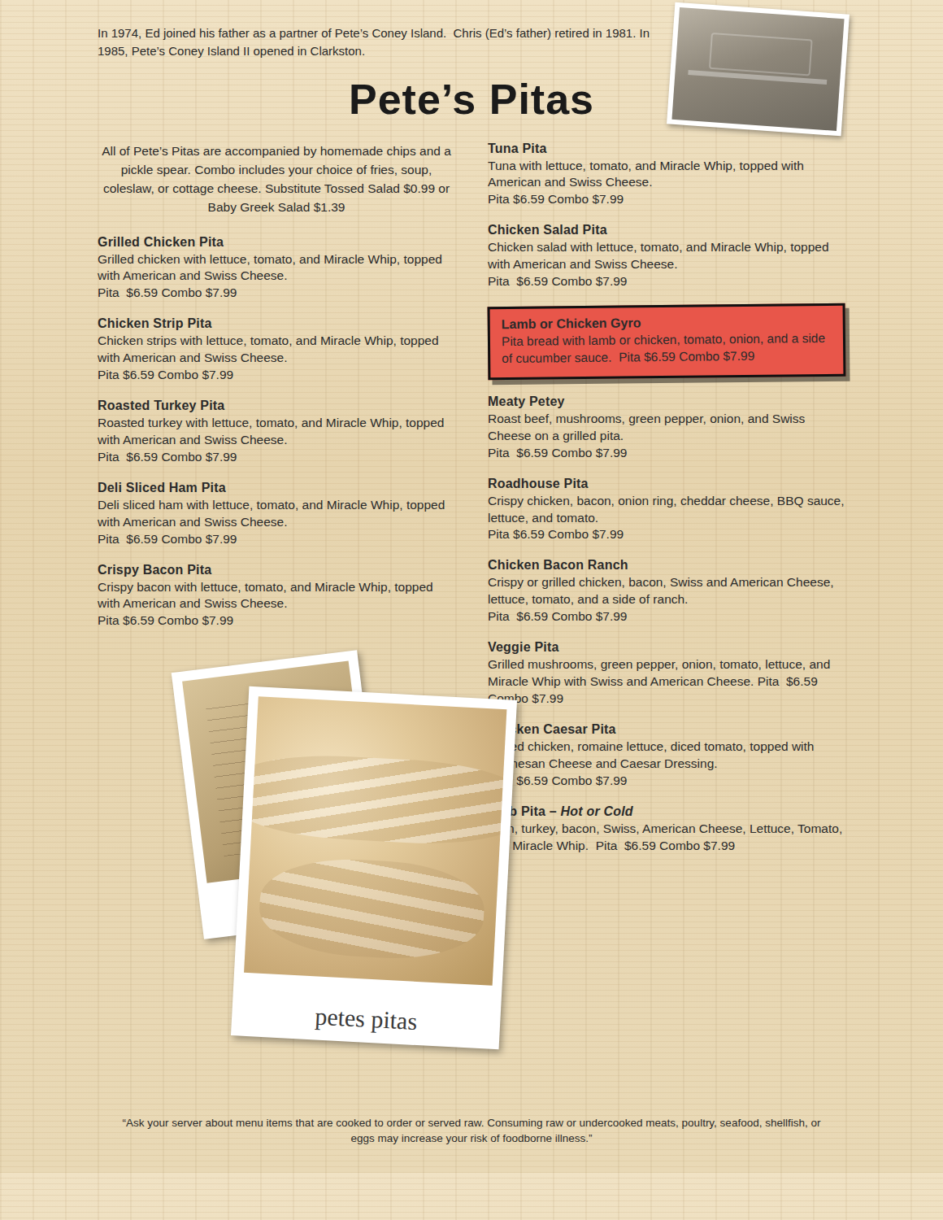In 1974, Ed joined his father as a partner of Pete’s Coney Island. Chris (Ed’s father) retired in 1981. In 1985, Pete’s Coney Island II opened in Clarkston.
Pete’s Pitas
All of Pete’s Pitas are accompanied by homemade chips and a pickle spear. Combo includes your choice of fries, soup, coleslaw, or cottage cheese. Substitute Tossed Salad $0.99 or Baby Greek Salad $1.39
Grilled Chicken Pita
Grilled chicken with lettuce, tomato, and Miracle Whip, topped with American and Swiss Cheese.
Pita $6.59 Combo $7.99
Chicken Strip Pita
Chicken strips with lettuce, tomato, and Miracle Whip, topped with American and Swiss Cheese.
Pita $6.59 Combo $7.99
Roasted Turkey Pita
Roasted turkey with lettuce, tomato, and Miracle Whip, topped with American and Swiss Cheese.
Pita $6.59 Combo $7.99
Deli Sliced Ham Pita
Deli sliced ham with lettuce, tomato, and Miracle Whip, topped with American and Swiss Cheese.
Pita $6.59 Combo $7.99
Crispy Bacon Pita
Crispy bacon with lettuce, tomato, and Miracle Whip, topped with American and Swiss Cheese.
Pita $6.59 Combo $7.99
order up!
petes pitas
Tuna Pita
Tuna with lettuce, tomato, and Miracle Whip, topped with American and Swiss Cheese.
Pita $6.59 Combo $7.99
Chicken Salad Pita
Chicken salad with lettuce, tomato, and Miracle Whip, topped with American and Swiss Cheese.
Pita $6.59 Combo $7.99
Lamb or Chicken Gyro
Pita bread with lamb or chicken, tomato, onion, and a side of cucumber sauce. Pita $6.59 Combo $7.99
Meaty Petey
Roast beef, mushrooms, green pepper, onion, and Swiss Cheese on a grilled pita.
Pita $6.59 Combo $7.99
Roadhouse Pita
Crispy chicken, bacon, onion ring, cheddar cheese, BBQ sauce, lettuce, and tomato.
Pita $6.59 Combo $7.99
Chicken Bacon Ranch
Crispy or grilled chicken, bacon, Swiss and American Cheese, lettuce, tomato, and a side of ranch.
Pita $6.59 Combo $7.99
Veggie Pita
Grilled mushrooms, green pepper, onion, tomato, lettuce, and Miracle Whip with Swiss and American Cheese. Pita $6.59 Combo $7.99
Chicken Caesar Pita
Grilled chicken, romaine lettuce, diced tomato, topped with Parmesan Cheese and Caesar Dressing.
Pita $6.59 Combo $7.99
Club Pita – Hot or Cold
Ham, turkey, bacon, Swiss, American Cheese, Lettuce, Tomato, and Miracle Whip. Pita $6.59 Combo $7.99
“Ask your server about menu items that are cooked to order or served raw. Consuming raw or undercooked meats, poultry, seafood, shellfish, or eggs may increase your risk of foodborne illness.”